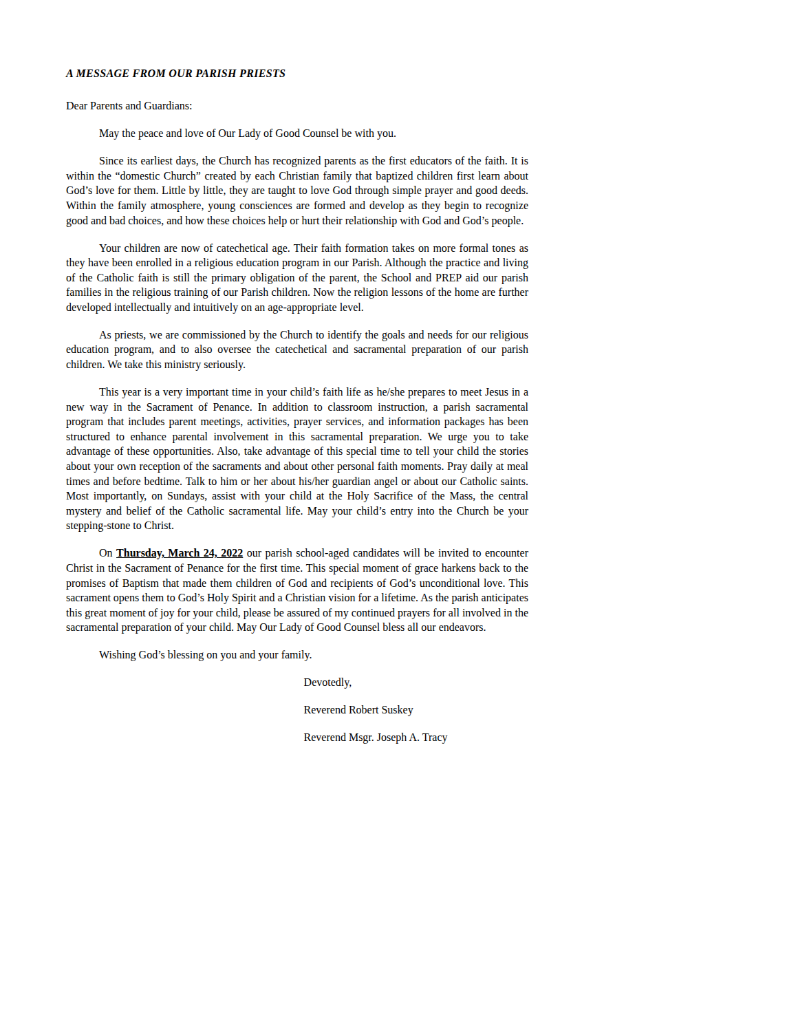A MESSAGE FROM OUR PARISH PRIESTS
Dear Parents and Guardians:
May the peace and love of Our Lady of Good Counsel be with you.
Since its earliest days, the Church has recognized parents as the first educators of the faith. It is within the “domestic Church” created by each Christian family that baptized children first learn about God’s love for them. Little by little, they are taught to love God through simple prayer and good deeds. Within the family atmosphere, young consciences are formed and develop as they begin to recognize good and bad choices, and how these choices help or hurt their relationship with God and God’s people.
Your children are now of catechetical age. Their faith formation takes on more formal tones as they have been enrolled in a religious education program in our Parish. Although the practice and living of the Catholic faith is still the primary obligation of the parent, the School and PREP aid our parish families in the religious training of our Parish children. Now the religion lessons of the home are further developed intellectually and intuitively on an age-appropriate level.
As priests, we are commissioned by the Church to identify the goals and needs for our religious education program, and to also oversee the catechetical and sacramental preparation of our parish children. We take this ministry seriously.
This year is a very important time in your child’s faith life as he/she prepares to meet Jesus in a new way in the Sacrament of Penance. In addition to classroom instruction, a parish sacramental program that includes parent meetings, activities, prayer services, and information packages has been structured to enhance parental involvement in this sacramental preparation. We urge you to take advantage of these opportunities. Also, take advantage of this special time to tell your child the stories about your own reception of the sacraments and about other personal faith moments. Pray daily at meal times and before bedtime. Talk to him or her about his/her guardian angel or about our Catholic saints. Most importantly, on Sundays, assist with your child at the Holy Sacrifice of the Mass, the central mystery and belief of the Catholic sacramental life. May your child’s entry into the Church be your stepping-stone to Christ.
On Thursday, March 24, 2022 our parish school-aged candidates will be invited to encounter Christ in the Sacrament of Penance for the first time. This special moment of grace harkens back to the promises of Baptism that made them children of God and recipients of God’s unconditional love. This sacrament opens them to God’s Holy Spirit and a Christian vision for a lifetime. As the parish anticipates this great moment of joy for your child, please be assured of my continued prayers for all involved in the sacramental preparation of your child. May Our Lady of Good Counsel bless all our endeavors.
Wishing God’s blessing on you and your family.
Devotedly,
Reverend Robert Suskey
Reverend Msgr. Joseph A. Tracy